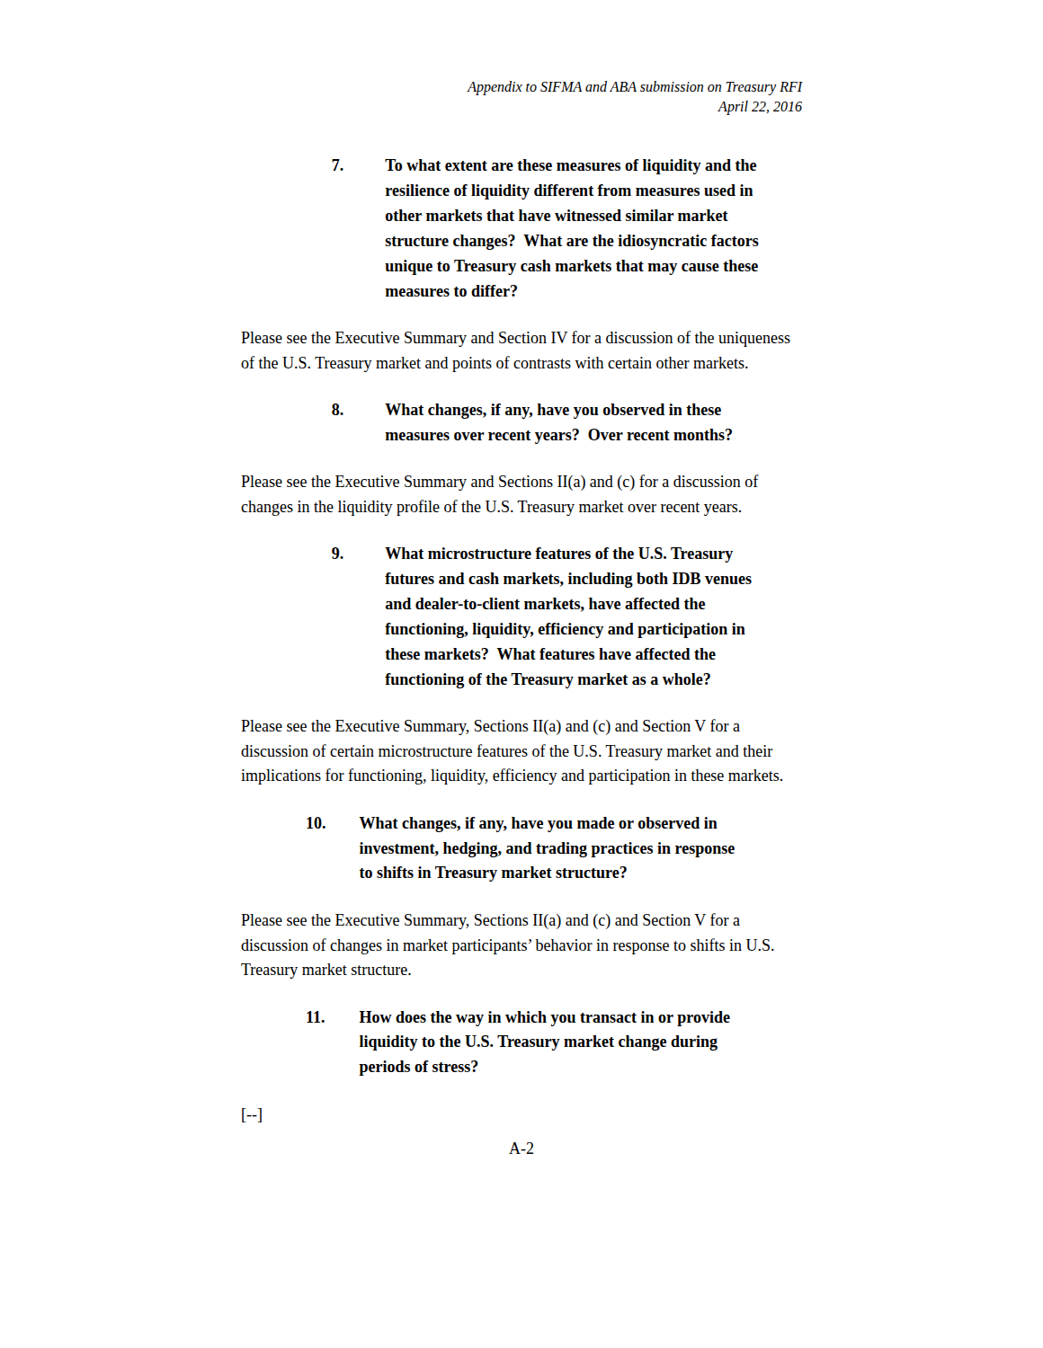Appendix to SIFMA and ABA submission on Treasury RFI
April 22, 2016
7.
To what extent are these measures of liquidity and the resilience of liquidity different from measures used in other markets that have witnessed similar market structure changes? What are the idiosyncratic factors unique to Treasury cash markets that may cause these measures to differ?
Please see the Executive Summary and Section IV for a discussion of the uniqueness of the U.S. Treasury market and points of contrasts with certain other markets.
8.
What changes, if any, have you observed in these measures over recent years? Over recent months?
Please see the Executive Summary and Sections II(a) and (c) for a discussion of changes in the liquidity profile of the U.S. Treasury market over recent years.
9.
What microstructure features of the U.S. Treasury futures and cash markets, including both IDB venues and dealer-to-client markets, have affected the functioning, liquidity, efficiency and participation in these markets? What features have affected the functioning of the Treasury market as a whole?
Please see the Executive Summary, Sections II(a) and (c) and Section V for a discussion of certain microstructure features of the U.S. Treasury market and their implications for functioning, liquidity, efficiency and participation in these markets.
10.
What changes, if any, have you made or observed in investment, hedging, and trading practices in response to shifts in Treasury market structure?
Please see the Executive Summary, Sections II(a) and (c) and Section V for a discussion of changes in market participants’ behavior in response to shifts in U.S. Treasury market structure.
11.
How does the way in which you transact in or provide liquidity to the U.S. Treasury market change during periods of stress?
[--]
A-2